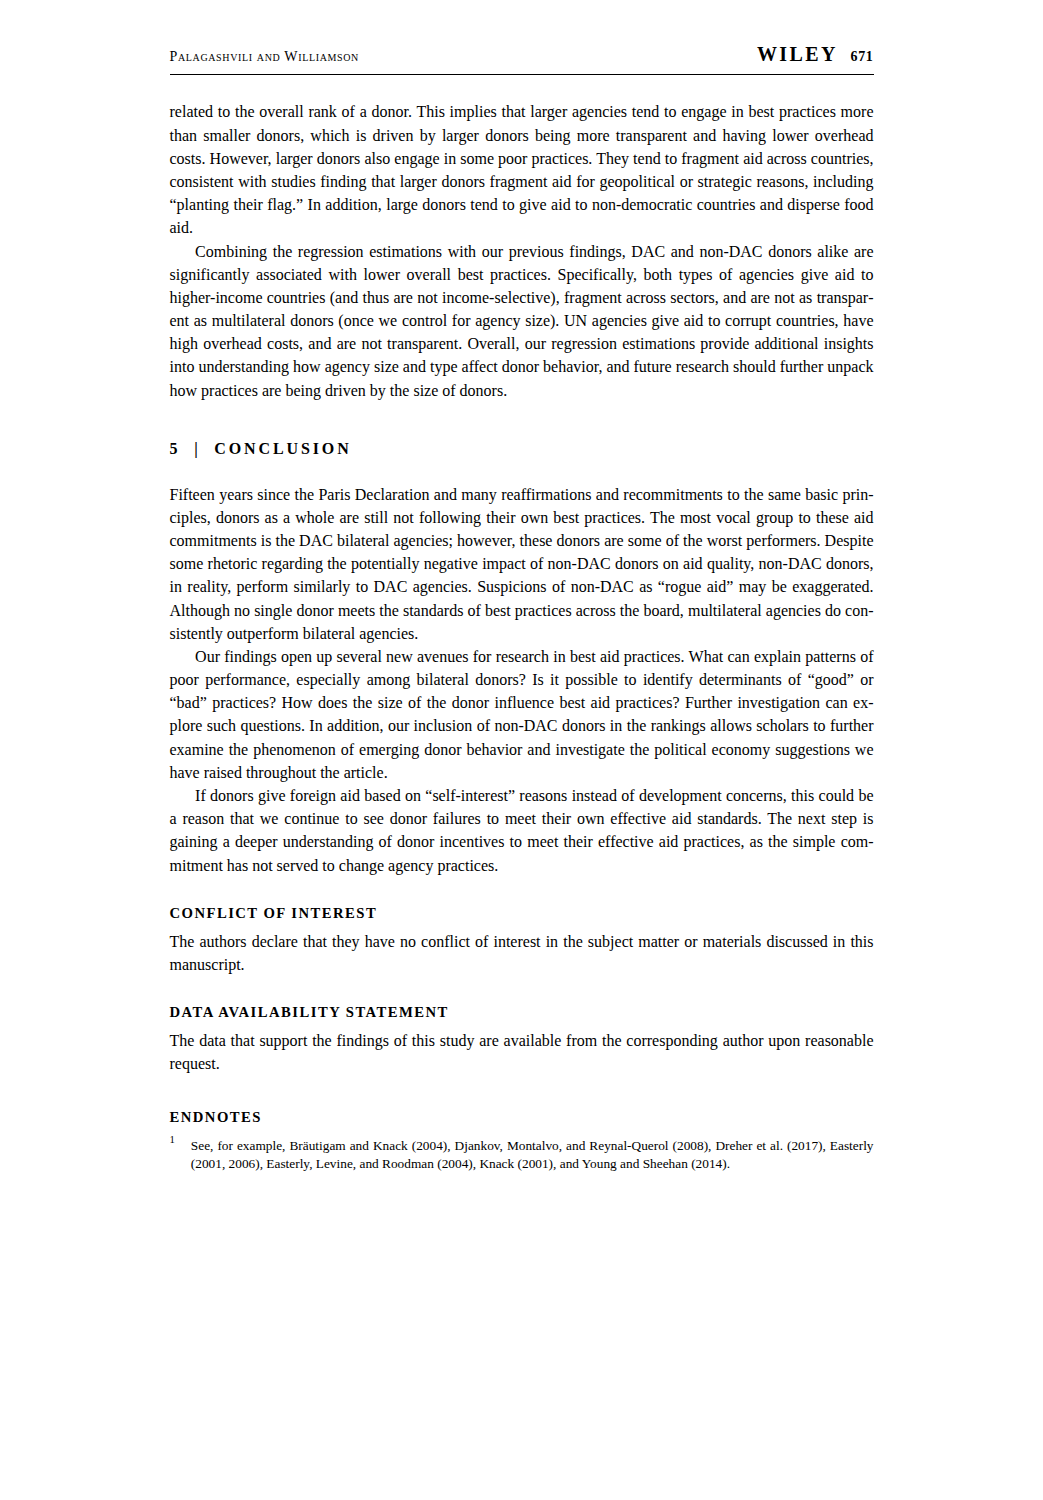Palagashvili and Williamson WILEY 671
related to the overall rank of a donor. This implies that larger agencies tend to engage in best practices more than smaller donors, which is driven by larger donors being more transparent and having lower overhead costs. However, larger donors also engage in some poor practices. They tend to fragment aid across countries, consistent with studies finding that larger donors fragment aid for geopolitical or strategic reasons, including “planting their flag.” In addition, large donors tend to give aid to non-democratic countries and disperse food aid.
Combining the regression estimations with our previous findings, DAC and non-DAC donors alike are significantly associated with lower overall best practices. Specifically, both types of agencies give aid to higher-income countries (and thus are not income-selective), fragment across sectors, and are not as transparent as multilateral donors (once we control for agency size). UN agencies give aid to corrupt countries, have high overhead costs, and are not transparent. Overall, our regression estimations provide additional insights into understanding how agency size and type affect donor behavior, and future research should further unpack how practices are being driven by the size of donors.
5 | CONCLUSION
Fifteen years since the Paris Declaration and many reaffirmations and recommitments to the same basic principles, donors as a whole are still not following their own best practices. The most vocal group to these aid commitments is the DAC bilateral agencies; however, these donors are some of the worst performers. Despite some rhetoric regarding the potentially negative impact of non-DAC donors on aid quality, non-DAC donors, in reality, perform similarly to DAC agencies. Suspicions of non-DAC as “rogue aid” may be exaggerated. Although no single donor meets the standards of best practices across the board, multilateral agencies do consistently outperform bilateral agencies.
Our findings open up several new avenues for research in best aid practices. What can explain patterns of poor performance, especially among bilateral donors? Is it possible to identify determinants of “good” or “bad” practices? How does the size of the donor influence best aid practices? Further investigation can explore such questions. In addition, our inclusion of non-DAC donors in the rankings allows scholars to further examine the phenomenon of emerging donor behavior and investigate the political economy suggestions we have raised throughout the article.
If donors give foreign aid based on “self-interest” reasons instead of development concerns, this could be a reason that we continue to see donor failures to meet their own effective aid standards. The next step is gaining a deeper understanding of donor incentives to meet their effective aid practices, as the simple commitment has not served to change agency practices.
CONFLICT OF INTEREST
The authors declare that they have no conflict of interest in the subject matter or materials discussed in this manuscript.
DATA AVAILABILITY STATEMENT
The data that support the findings of this study are available from the corresponding author upon reasonable request.
ENDNOTES
1 See, for example, Bräutigam and Knack (2004), Djankov, Montalvo, and Reynal-Querol (2008), Dreher et al. (2017), Easterly (2001, 2006), Easterly, Levine, and Roodman (2004), Knack (2001), and Young and Sheehan (2014).